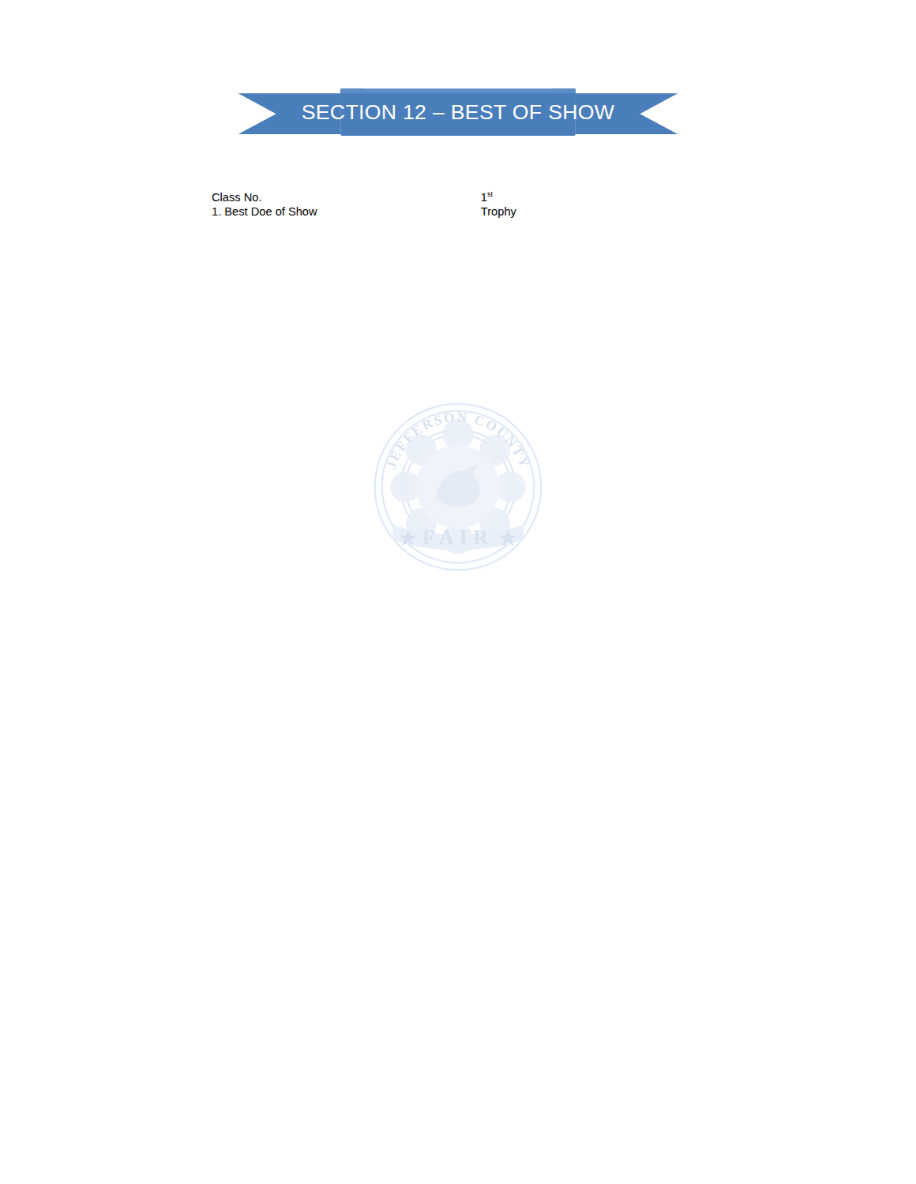SECTION 12 – BEST OF SHOW
| Class No. | 1 st |
| 1. Best Doe of Show | Trophy |
FAIR JEFFERSON COUNTY